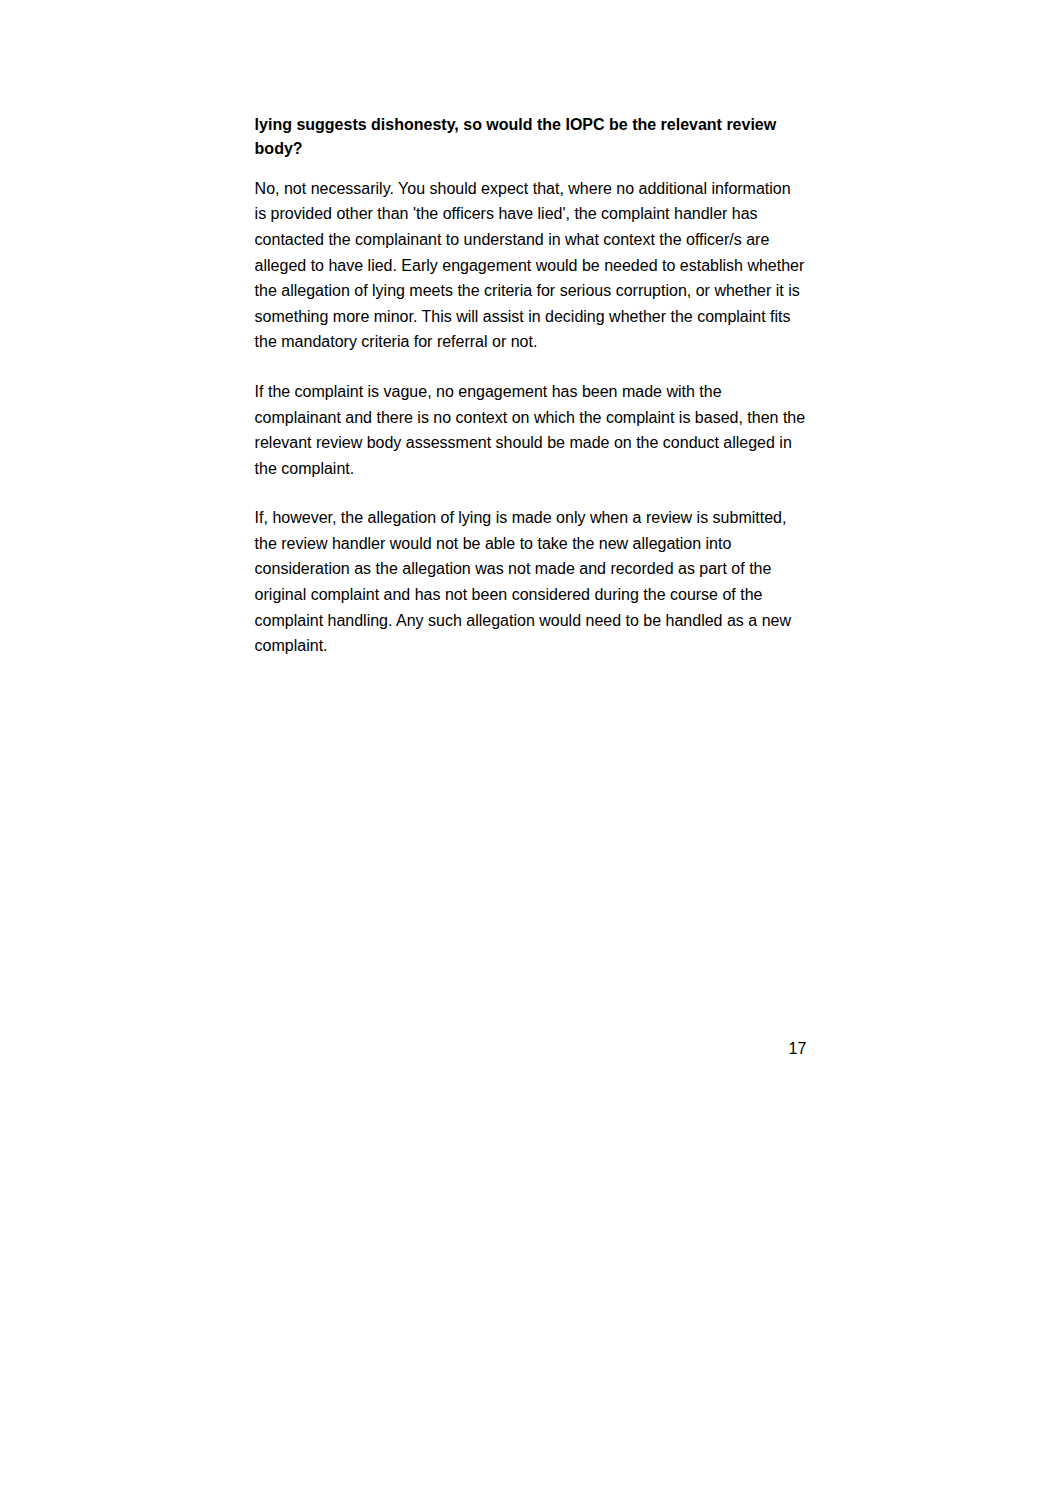lying suggests dishonesty, so would the IOPC be the relevant review body?
No, not necessarily. You should expect that, where no additional information is provided other than 'the officers have lied', the complaint handler has contacted the complainant to understand in what context the officer/s are alleged to have lied. Early engagement would be needed to establish whether the allegation of lying meets the criteria for serious corruption, or whether it is something more minor. This will assist in deciding whether the complaint fits the mandatory criteria for referral or not.
If the complaint is vague, no engagement has been made with the complainant and there is no context on which the complaint is based, then the relevant review body assessment should be made on the conduct alleged in the complaint.
If, however, the allegation of lying is made only when a review is submitted, the review handler would not be able to take the new allegation into consideration as the allegation was not made and recorded as part of the original complaint and has not been considered during the course of the complaint handling. Any such allegation would need to be handled as a new complaint.
17